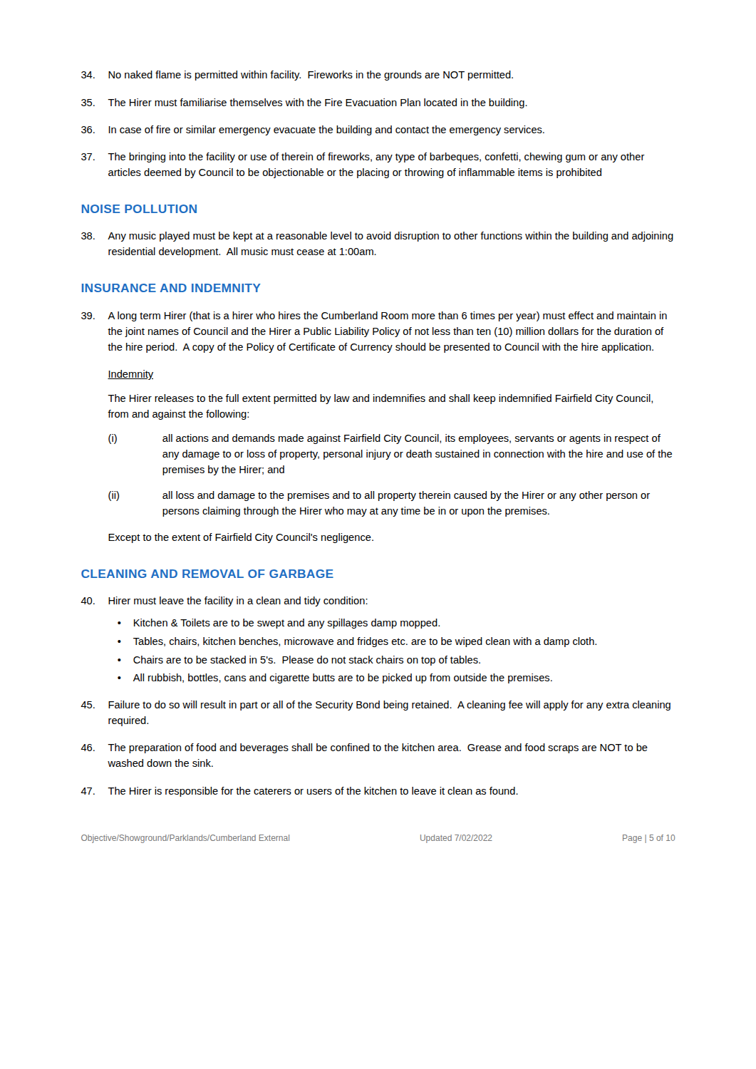34. No naked flame is permitted within facility. Fireworks in the grounds are NOT permitted.
35. The Hirer must familiarise themselves with the Fire Evacuation Plan located in the building.
36. In case of fire or similar emergency evacuate the building and contact the emergency services.
37. The bringing into the facility or use of therein of fireworks, any type of barbeques, confetti, chewing gum or any other articles deemed by Council to be objectionable or the placing or throwing of inflammable items is prohibited
NOISE POLLUTION
38. Any music played must be kept at a reasonable level to avoid disruption to other functions within the building and adjoining residential development. All music must cease at 1:00am.
INSURANCE AND INDEMNITY
39. A long term Hirer (that is a hirer who hires the Cumberland Room more than 6 times per year) must effect and maintain in the joint names of Council and the Hirer a Public Liability Policy of not less than ten (10) million dollars for the duration of the hire period. A copy of the Policy of Certificate of Currency should be presented to Council with the hire application.
Indemnity
The Hirer releases to the full extent permitted by law and indemnifies and shall keep indemnified Fairfield City Council, from and against the following:
(i) all actions and demands made against Fairfield City Council, its employees, servants or agents in respect of any damage to or loss of property, personal injury or death sustained in connection with the hire and use of the premises by the Hirer; and
(ii) all loss and damage to the premises and to all property therein caused by the Hirer or any other person or persons claiming through the Hirer who may at any time be in or upon the premises.
Except to the extent of Fairfield City Council's negligence.
CLEANING AND REMOVAL OF GARBAGE
40. Hirer must leave the facility in a clean and tidy condition:
Kitchen & Toilets are to be swept and any spillages damp mopped.
Tables, chairs, kitchen benches, microwave and fridges etc. are to be wiped clean with a damp cloth.
Chairs are to be stacked in 5's. Please do not stack chairs on top of tables.
All rubbish, bottles, cans and cigarette butts are to be picked up from outside the premises.
45. Failure to do so will result in part or all of the Security Bond being retained. A cleaning fee will apply for any extra cleaning required.
46. The preparation of food and beverages shall be confined to the kitchen area. Grease and food scraps are NOT to be washed down the sink.
47. The Hirer is responsible for the caterers or users of the kitchen to leave it clean as found.
Objective/Showground/Parklands/Cumberland External Updated 7/02/2022 Page | 5 of 10